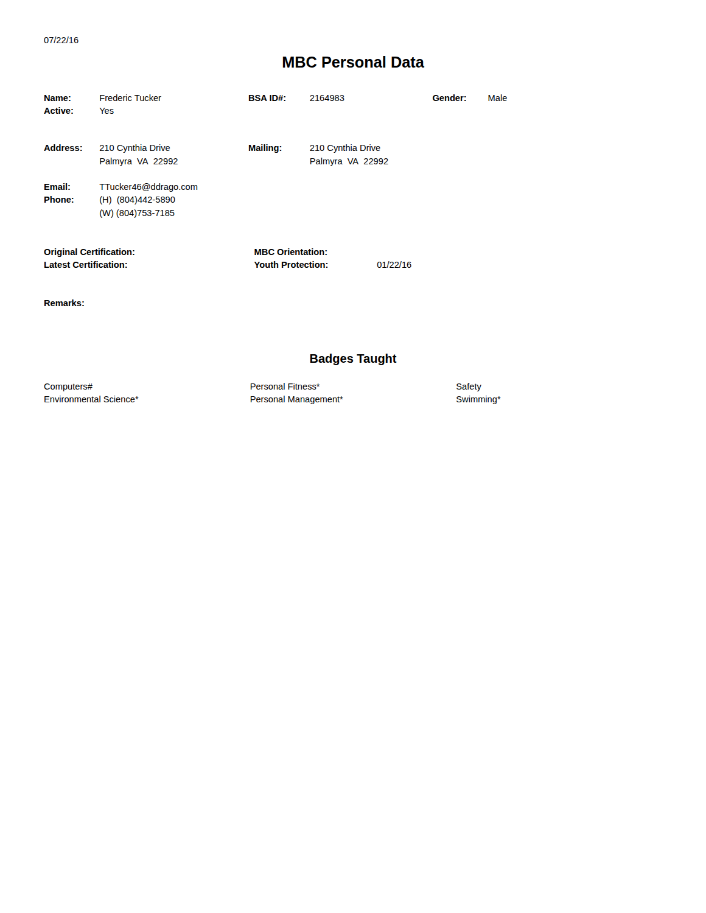07/22/16
MBC Personal Data
| Name: | Frederic Tucker | BSA ID#: | 2164983 | Gender: | Male |
| Active: | Yes | | | | |
| Address: | 210 Cynthia Drive | Mailing: | 210 Cynthia Drive | | |
| | Palmyra VA 22992 | | Palmyra VA 22992 | | |
| Email: | TTucker46@ddrago.com | | | | |
| Phone: | (H) (804)442-5890 | | | | |
| | (W) (804)753-7185 | | | | |
| Original Certification: | MBC Orientation: | |
| Latest Certification: | Youth Protection: | 01/22/16 |
Remarks:
Badges Taught
| Computers# | Personal Fitness* | Safety |
| Environmental Science* | Personal Management* | Swimming* |